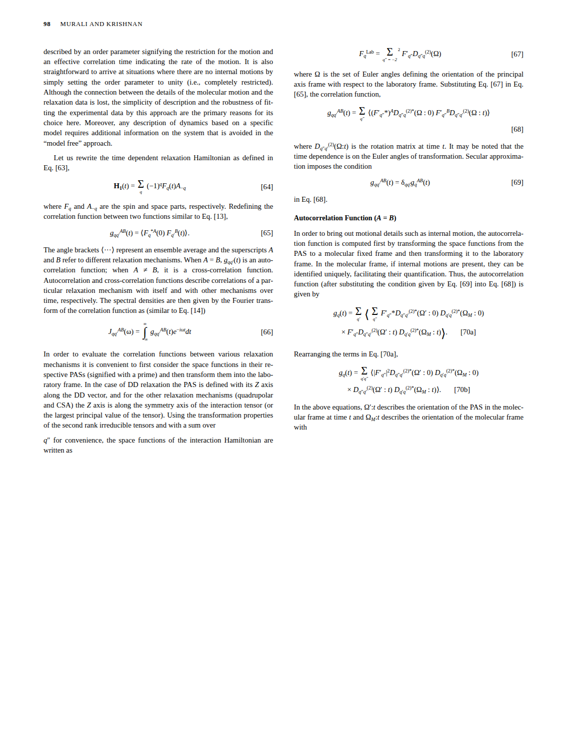98 Murali and Krishnan
described by an order parameter signifying the restriction for the motion and an effective correlation time indicating the rate of the motion. It is also straightforward to arrive at situations where there are no internal motions by simply setting the order parameter to unity (i.e., completely restricted). Although the connection between the details of the molecular motion and the relaxation data is lost, the simplicity of description and the robustness of fitting the experimental data by this approach are the primary reasons for its choice here. Moreover, any description of dynamics based on a specific model requires additional information on the system that is avoided in the “model free” approach.
Let us rewrite the time dependent relaxation Hamiltonian as defined in Eq. [63],
H1(t) = Σq (−1)qFq(t)A−q
[64]
where Fq and A−q are the spin and space parts, respectively. Redefining the correlation function between two functions similar to Eq. [13],
gqq′AB(t) = ⟨Fq*A(0) Fq′B(t)⟩.
[65]
The angle brackets ⟨···⟩ represent an ensemble average and the superscripts A and B refer to different relaxation mechanisms. When A = B, gqq′(t) is an autocorrelation function; when A ≠ B, it is a cross-correlation function. Autocorrelation and cross-correlation functions describe correlations of a particular relaxation mechanism with itself and with other mechanisms over time, respectively. The spectral densities are then given by the Fourier transform of the correlation function as (similar to Eq. [14])
Jqq′AB(ω) = ∞∫−∞ gqq′AB(t)e−iωtdt
[66]
In order to evaluate the correlation functions between various relaxation mechanisms it is convenient to first consider the space functions in their respective PASs (signified with a prime) and then transform them into the laboratory frame. In the case of DD relaxation the PAS is defined with its Z axis along the DD vector, and for the other relaxation mechanisms (quadrupolar and CSA) the Z axis is along the symmetry axis of the interaction tensor (or the largest principal value of the tensor). Using the transformation properties of the second rank irreducible tensors and with a sum over
q″ for convenience, the space functions of the interaction Hamiltonian are written as
FqLab = Σq″ = −22 F′q″Dq″q(2)(Ω)
[67]
where Ω is the set of Euler angles defining the orientation of the principal axis frame with respect to the laboratory frame. Substituting Eq. [67] in Eq. [65], the correlation function,
gqq′AB(t) = Σq″ ⟨(F′q″*)ADq″q(2)*(Ω : 0) F′q″BDq″q′(2)(Ω : t)⟩
[68]
where Dq″q′(2)(Ω:t) is the rotation matrix at time t. It may be noted that the time dependence is on the Euler angles of transformation. Secular approximation imposes the condition
gqq′AB(t) = δqq′gqAB(t)
[69]
in Eq. [68].
Autocorrelation Function (A = B)
In order to bring out motional details such as internal motion, the autocorrelation function is computed first by transforming the space functions from the PAS to a molecular fixed frame and then transforming it to the laboratory frame. In the molecular frame, if internal motions are present, they can be identified uniquely, facilitating their quantification. Thus, the autocorrelation function (after substituting the condition given by Eq. [69] into Eq. [68]) is given by
gq(t) = Σq′ ⟨ Σq″ F′q″*Dq″q′(2)*(Ω′ : 0) Dq′q(2)*(ΩM : 0) × F′q″Dq″q′(2)(Ω′ : t) Dq′q(2)*(ΩM : t)⟩. [70a]
Rearranging the terms in Eq. [70a],
gq(t) = Σq′q″ ⟨|F′q″|2Dq″q′(2)*(Ω′ : 0) Dq′q(2)*(ΩM : 0) × Dq″q′(2)(Ω′ : t) Dq′q(2)*(ΩM : t)⟩. [70b]
In the above equations, Ω′:t describes the orientation of the PAS in the molecular frame at time t and ΩM:t describes the orientation of the molecular frame with